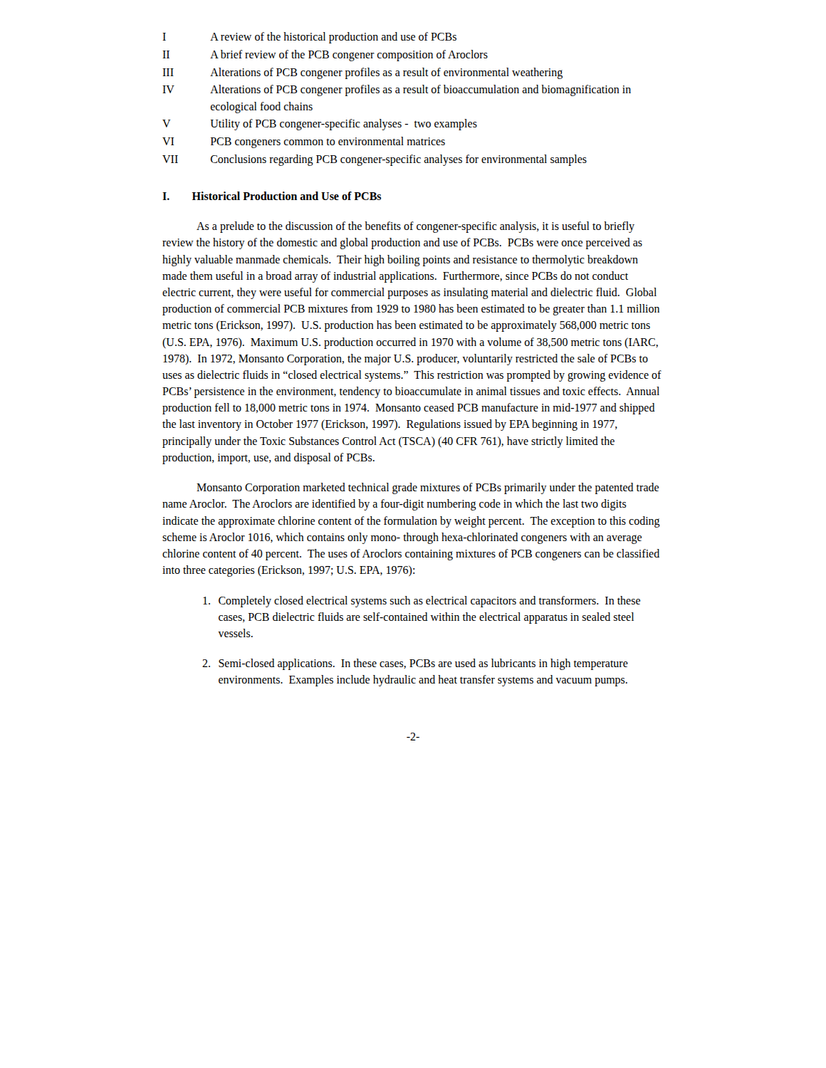IA review of the historical production and use of PCBs
II A brief review of the PCB congener composition of Aroclors
III Alterations of PCB congener profiles as a result of environmental weathering
IV Alterations of PCB congener profiles as a result of bioaccumulation and biomagnification in ecological food chains
VUtility of PCB congener-specific analyses - two examples
VI PCB congeners common to environmental matrices
VII Conclusions regarding PCB congener-specific analyses for environmental samples
I. Historical Production and Use of PCBs
As a prelude to the discussion of the benefits of congener-specific analysis, it is useful to briefly review the history of the domestic and global production and use of PCBs. PCBs were once perceived as highly valuable manmade chemicals. Their high boiling points and resistance to thermolytic breakdown made them useful in a broad array of industrial applications. Furthermore, since PCBs do not conduct electric current, they were useful for commercial purposes as insulating material and dielectric fluid. Global production of commercial PCB mixtures from 1929 to 1980 has been estimated to be greater than 1.1 million metric tons (Erickson, 1997). U.S. production has been estimated to be approximately 568,000 metric tons (U.S. EPA, 1976). Maximum U.S. production occurred in 1970 with a volume of 38,500 metric tons (IARC, 1978). In 1972, Monsanto Corporation, the major U.S. producer, voluntarily restricted the sale of PCBs to uses as dielectric fluids in “closed electrical systems.” This restriction was prompted by growing evidence of PCBs’ persistence in the environment, tendency to bioaccumulate in animal tissues and toxic effects. Annual production fell to 18,000 metric tons in 1974. Monsanto ceased PCB manufacture in mid-1977 and shipped the last inventory in October 1977 (Erickson, 1997). Regulations issued by EPA beginning in 1977, principally under the Toxic Substances Control Act (TSCA) (40 CFR 761), have strictly limited the production, import, use, and disposal of PCBs.
Monsanto Corporation marketed technical grade mixtures of PCBs primarily under the patented trade name Aroclor. The Aroclors are identified by a four-digit numbering code in which the last two digits indicate the approximate chlorine content of the formulation by weight percent. The exception to this coding scheme is Aroclor 1016, which contains only mono- through hexa-chlorinated congeners with an average chlorine content of 40 percent. The uses of Aroclors containing mixtures of PCB congeners can be classified into three categories (Erickson, 1997; U.S. EPA, 1976):
Completely closed electrical systems such as electrical capacitors and transformers. In these cases, PCB dielectric fluids are self-contained within the electrical apparatus in sealed steel vessels.
Semi-closed applications. In these cases, PCBs are used as lubricants in high temperature environments. Examples include hydraulic and heat transfer systems and vacuum pumps.
-2-